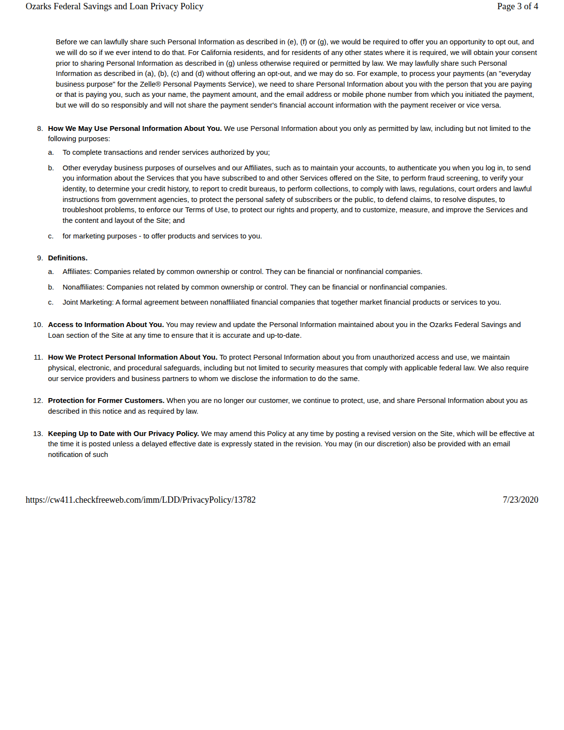Ozarks Federal Savings and Loan Privacy Policy Page 3 of 4
Before we can lawfully share such Personal Information as described in (e), (f) or (g), we would be required to offer you an opportunity to opt out, and we will do so if we ever intend to do that. For California residents, and for residents of any other states where it is required, we will obtain your consent prior to sharing Personal Information as described in (g) unless otherwise required or permitted by law. We may lawfully share such Personal Information as described in (a), (b), (c) and (d) without offering an opt-out, and we may do so. For example, to process your payments (an "everyday business purpose" for the Zelle® Personal Payments Service), we need to share Personal Information about you with the person that you are paying or that is paying you, such as your name, the payment amount, and the email address or mobile phone number from which you initiated the payment, but we will do so responsibly and will not share the payment sender's financial account information with the payment receiver or vice versa.
8 How We May Use Personal Information About You. We use Personal Information about you only as permitted by law, including but not limited to the following purposes:
a. To complete transactions and render services authorized by you;
b. Other everyday business purposes of ourselves and our Affiliates, such as to maintain your accounts, to authenticate you when you log in, to send you information about the Services that you have subscribed to and other Services offered on the Site, to perform fraud screening, to verify your identity, to determine your credit history, to report to credit bureaus, to perform collections, to comply with laws, regulations, court orders and lawful instructions from government agencies, to protect the personal safety of subscribers or the public, to defend claims, to resolve disputes, to troubleshoot problems, to enforce our Terms of Use, to protect our rights and property, and to customize, measure, and improve the Services and the content and layout of the Site; and
c. for marketing purposes - to offer products and services to you.
9 Definitions.
a. Affiliates: Companies related by common ownership or control. They can be financial or nonfinancial companies.
b. Nonaffiliates: Companies not related by common ownership or control. They can be financial or nonfinancial companies.
c. Joint Marketing: A formal agreement between nonaffiliated financial companies that together market financial products or services to you.
10 Access to Information About You. You may review and update the Personal Information maintained about you in the Ozarks Federal Savings and Loan section of the Site at any time to ensure that it is accurate and up-to-date.
11 How We Protect Personal Information About You. To protect Personal Information about you from unauthorized access and use, we maintain physical, electronic, and procedural safeguards, including but not limited to security measures that comply with applicable federal law. We also require our service providers and business partners to whom we disclose the information to do the same.
12 Protection for Former Customers. When you are no longer our customer, we continue to protect, use, and share Personal Information about you as described in this notice and as required by law.
13 Keeping Up to Date with Our Privacy Policy. We may amend this Policy at any time by posting a revised version on the Site, which will be effective at the time it is posted unless a delayed effective date is expressly stated in the revision. You may (in our discretion) also be provided with an email notification of such
https://cw411.checkfreeweb.com/imm/LDD/PrivacyPolicy/13782 7/23/2020